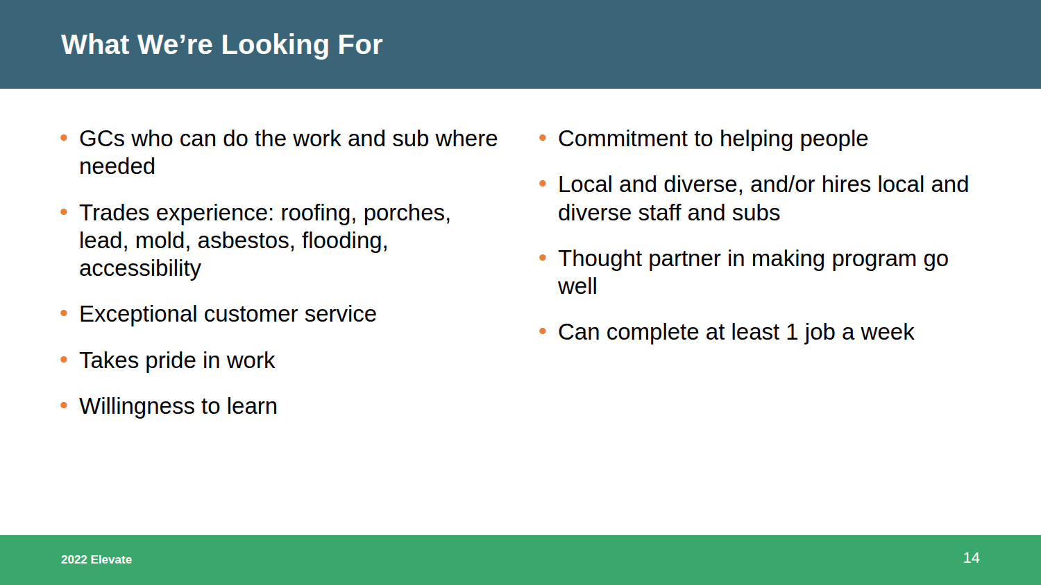What We’re Looking For
GCs who can do the work and sub where needed
Trades experience: roofing, porches, lead, mold, asbestos, flooding, accessibility
Exceptional customer service
Takes pride in work
Willingness to learn
Commitment to helping people
Local and diverse, and/or hires local and diverse staff and subs
Thought partner in making program go well
Can complete at least 1 job a week
2022 Elevate
14